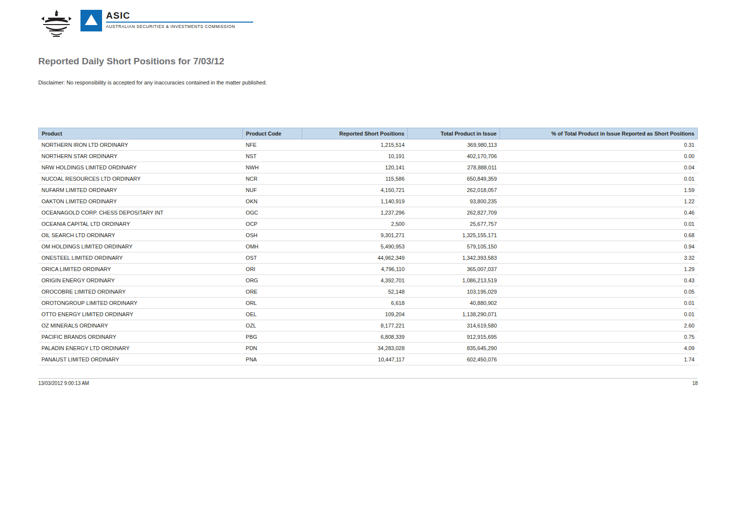ASIC
Australian Securities & Investments Commission
Reported Daily Short Positions for 7/03/12
Disclaimer: No responsibility is accepted for any inaccuracies contained in the matter published.
| Product | Product Code | Reported Short Positions | Total Product in Issue | % of Total Product in Issue Reported as Short Positions |
| --- | --- | --- | --- | --- |
| NORTHERN IRON LTD ORDINARY | NFE | 1,215,514 | 369,980,113 | 0.31 |
| NORTHERN STAR ORDINARY | NST | 10,191 | 402,170,706 | 0.00 |
| NRW HOLDINGS LIMITED ORDINARY | NWH | 120,141 | 278,888,011 | 0.04 |
| NUCOAL RESOURCES LTD ORDINARY | NCR | 115,586 | 650,849,359 | 0.01 |
| NUFARM LIMITED ORDINARY | NUF | 4,150,721 | 262,018,057 | 1.59 |
| OAKTON LIMITED ORDINARY | OKN | 1,140,919 | 93,800,235 | 1.22 |
| OCEANAGOLD CORP. CHESS DEPOSITARY INT | OGC | 1,237,296 | 262,827,709 | 0.46 |
| OCEANIA CAPITAL LTD ORDINARY | OCP | 2,500 | 25,677,757 | 0.01 |
| OIL SEARCH LTD ORDINARY | OSH | 9,301,271 | 1,325,155,171 | 0.68 |
| OM HOLDINGS LIMITED ORDINARY | OMH | 5,490,953 | 579,105,150 | 0.94 |
| ONESTEEL LIMITED ORDINARY | OST | 44,962,349 | 1,342,393,583 | 3.32 |
| ORICA LIMITED ORDINARY | ORI | 4,796,110 | 365,007,037 | 1.29 |
| ORIGIN ENERGY ORDINARY | ORG | 4,392,701 | 1,086,213,519 | 0.43 |
| OROCOBRE LIMITED ORDINARY | ORE | 52,148 | 103,195,029 | 0.05 |
| OROTONGROUP LIMITED ORDINARY | ORL | 6,618 | 40,880,902 | 0.01 |
| OTTO ENERGY LIMITED ORDINARY | OEL | 109,204 | 1,138,290,071 | 0.01 |
| OZ MINERALS ORDINARY | OZL | 8,177,221 | 314,619,580 | 2.60 |
| PACIFIC BRANDS ORDINARY | PBG | 6,808,339 | 912,915,695 | 0.75 |
| PALADIN ENERGY LTD ORDINARY | PDN | 34,283,028 | 835,645,290 | 4.09 |
| PANAUST LIMITED ORDINARY | PNA | 10,447,117 | 602,450,076 | 1.74 |
13/03/2012 9:00:13 AM
18